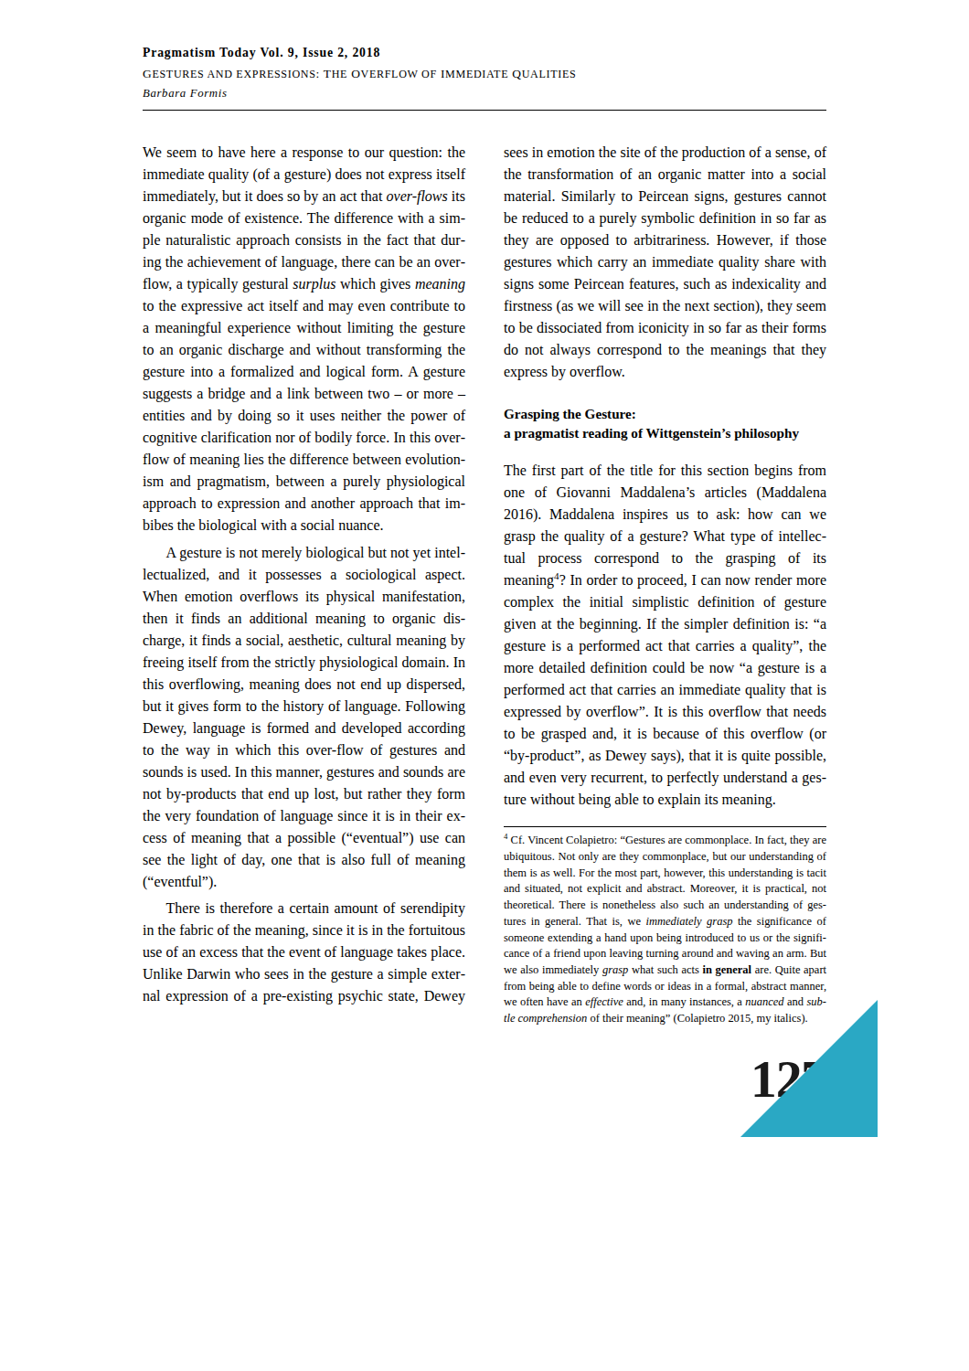Pragmatism Today Vol. 9, Issue 2, 2018
GESTURES AND EXPRESSIONS: THE OVERFLOW OF IMMEDIATE QUALITIES
Barbara Formis
We seem to have here a response to our question: the immediate quality (of a gesture) does not express itself immediately, but it does so by an act that over-flows its organic mode of existence. The difference with a simple naturalistic approach consists in the fact that during the achievement of language, there can be an overflow, a typically gestural surplus which gives meaning to the expressive act itself and may even contribute to a meaningful experience without limiting the gesture to an organic discharge and without transforming the gesture into a formalized and logical form. A gesture suggests a bridge and a link between two – or more – entities and by doing so it uses neither the power of cognitive clarification nor of bodily force. In this overflow of meaning lies the difference between evolutionism and pragmatism, between a purely physiological approach to expression and another approach that imbibes the biological with a social nuance.
A gesture is not merely biological but not yet intellectualized, and it possesses a sociological aspect. When emotion overflows its physical manifestation, then it finds an additional meaning to organic discharge, it finds a social, aesthetic, cultural meaning by freeing itself from the strictly physiological domain. In this overflowing, meaning does not end up dispersed, but it gives form to the history of language. Following Dewey, language is formed and developed according to the way in which this over-flow of gestures and sounds is used. In this manner, gestures and sounds are not by-products that end up lost, but rather they form the very foundation of language since it is in their excess of meaning that a possible (“eventual”) use can see the light of day, one that is also full of meaning (“eventful”).
There is therefore a certain amount of serendipity in the fabric of the meaning, since it is in the fortuitous use of an excess that the event of language takes place. Unlike Darwin who sees in the gesture a simple external expression of a pre-existing psychic state, Dewey sees in emotion the site of the production of a sense, of the transformation of an organic matter into a social material. Similarly to Peircean signs, gestures cannot be reduced to a purely symbolic definition in so far as they are opposed to arbitrariness. However, if those gestures which carry an immediate quality share with signs some Peircean features, such as indexicality and firstness (as we will see in the next section), they seem to be dissociated from iconicity in so far as their forms do not always correspond to the meanings that they express by overflow.
Grasping the Gesture:
a pragmatist reading of Wittgenstein’s philosophy
The first part of the title for this section begins from one of Giovanni Maddalena’s articles (Maddalena 2016). Maddalena inspires us to ask: how can we grasp the quality of a gesture? What type of intellectual process correspond to the grasping of its meaning4? In order to proceed, I can now render more complex the initial simplistic definition of gesture given at the beginning. If the simpler definition is: “a gesture is a performed act that carries a quality”, the more detailed definition could be now “a gesture is a performed act that carries an immediate quality that is expressed by overflow”. It is this overflow that needs to be grasped and, it is because of this overflow (or “by-product”, as Dewey says), that it is quite possible, and even very recurrent, to perfectly understand a gesture without being able to explain its meaning.
4 Cf. Vincent Colapietro: “Gestures are commonplace. In fact, they are ubiquitous. Not only are they commonplace, but our understanding of them is as well. For the most part, however, this understanding is tacit and situated, not explicit and abstract. Moreover, it is practical, not theoretical. There is nonetheless also such an understanding of gestures in general. That is, we immediately grasp the significance of someone extending a hand upon being introduced to us or the significance of a friend upon leaving turning around and waving an arm. But we also immediately grasp what such acts in general are. Quite apart from being able to define words or ideas in a formal, abstract manner, we often have an effective and, in many instances, a nuanced and subtle comprehension of their meaning” (Colapietro 2015, my italics).
127